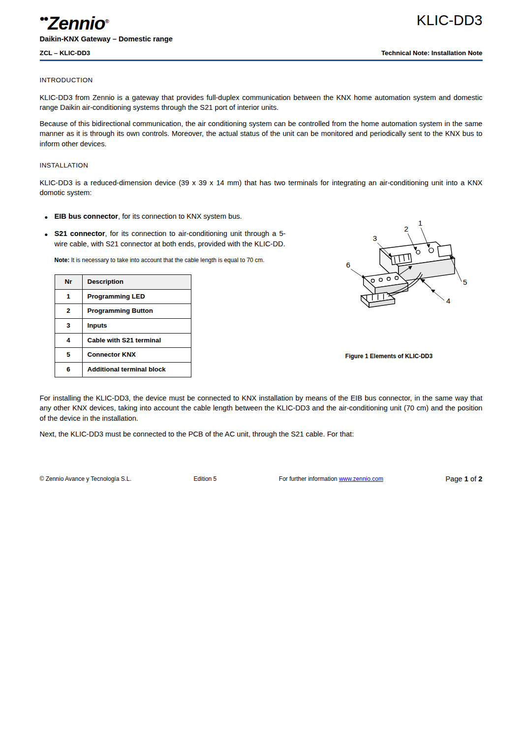••Zennio®
Daikin-KNX Gateway – Domestic range
KLIC-DD3
ZCL – KLIC-DD3 Technical Note: Installation Note
Introduction
KLIC-DD3 from Zennio is a gateway that provides full-duplex communication between the KNX home automation system and domestic range Daikin air-conditioning systems through the S21 port of interior units.
Because of this bidirectional communication, the air conditioning system can be controlled from the home automation system in the same manner as it is through its own controls. Moreover, the actual status of the unit can be monitored and periodically sent to the KNX bus to inform other devices.
Installation
KLIC-DD3 is a reduced-dimension device (39 x 39 x 14 mm) that has two terminals for integrating an air-conditioning unit into a KNX domotic system:
EIB bus connector, for its connection to KNX system bus.
S21 connector, for its connection to air-conditioning unit through a 5-wire cable, with S21 connector at both ends, provided with the KLIC-DD.
Note: It is necessary to take into account that the cable length is equal to 70 cm.
| Nr | Description |
| --- | --- |
| 1 | Programming LED |
| 2 | Programming Button |
| 3 | Inputs |
| 4 | Cable with S21 terminal |
| 5 | Connector KNX |
| 6 | Additional terminal block |
1 2 3 4 5 6
Figure 1 Elements of KLIC-DD3
For installing the KLIC-DD3, the device must be connected to KNX installation by means of the EIB bus connector, in the same way that any other KNX devices, taking into account the cable length between the KLIC-DD3 and the air-conditioning unit (70 cm) and the position of the device in the installation.
Next, the KLIC-DD3 must be connected to the PCB of the AC unit, through the S21 cable. For that:
© Zennio Avance y Tecnología S.L. Edition 5 For further information www.zennio.com Page 1 of 2